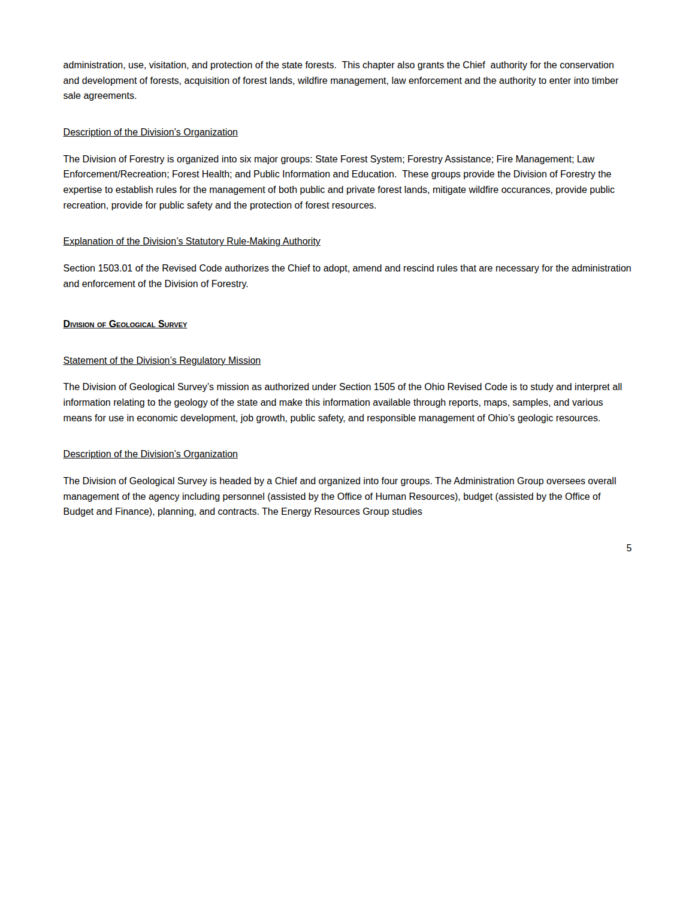administration, use, visitation, and protection of the state forests. This chapter also grants the Chief authority for the conservation and development of forests, acquisition of forest lands, wildfire management, law enforcement and the authority to enter into timber sale agreements.
Description of the Division’s Organization
The Division of Forestry is organized into six major groups: State Forest System; Forestry Assistance; Fire Management; Law Enforcement/Recreation; Forest Health; and Public Information and Education. These groups provide the Division of Forestry the expertise to establish rules for the management of both public and private forest lands, mitigate wildfire occurances, provide public recreation, provide for public safety and the protection of forest resources.
Explanation of the Division’s Statutory Rule-Making Authority
Section 1503.01 of the Revised Code authorizes the Chief to adopt, amend and rescind rules that are necessary for the administration and enforcement of the Division of Forestry.
Division of Geological Survey
Statement of the Division’s Regulatory Mission
The Division of Geological Survey’s mission as authorized under Section 1505 of the Ohio Revised Code is to study and interpret all information relating to the geology of the state and make this information available through reports, maps, samples, and various means for use in economic development, job growth, public safety, and responsible management of Ohio’s geologic resources.
Description of the Division’s Organization
The Division of Geological Survey is headed by a Chief and organized into four groups. The Administration Group oversees overall management of the agency including personnel (assisted by the Office of Human Resources), budget (assisted by the Office of Budget and Finance), planning, and contracts. The Energy Resources Group studies
5